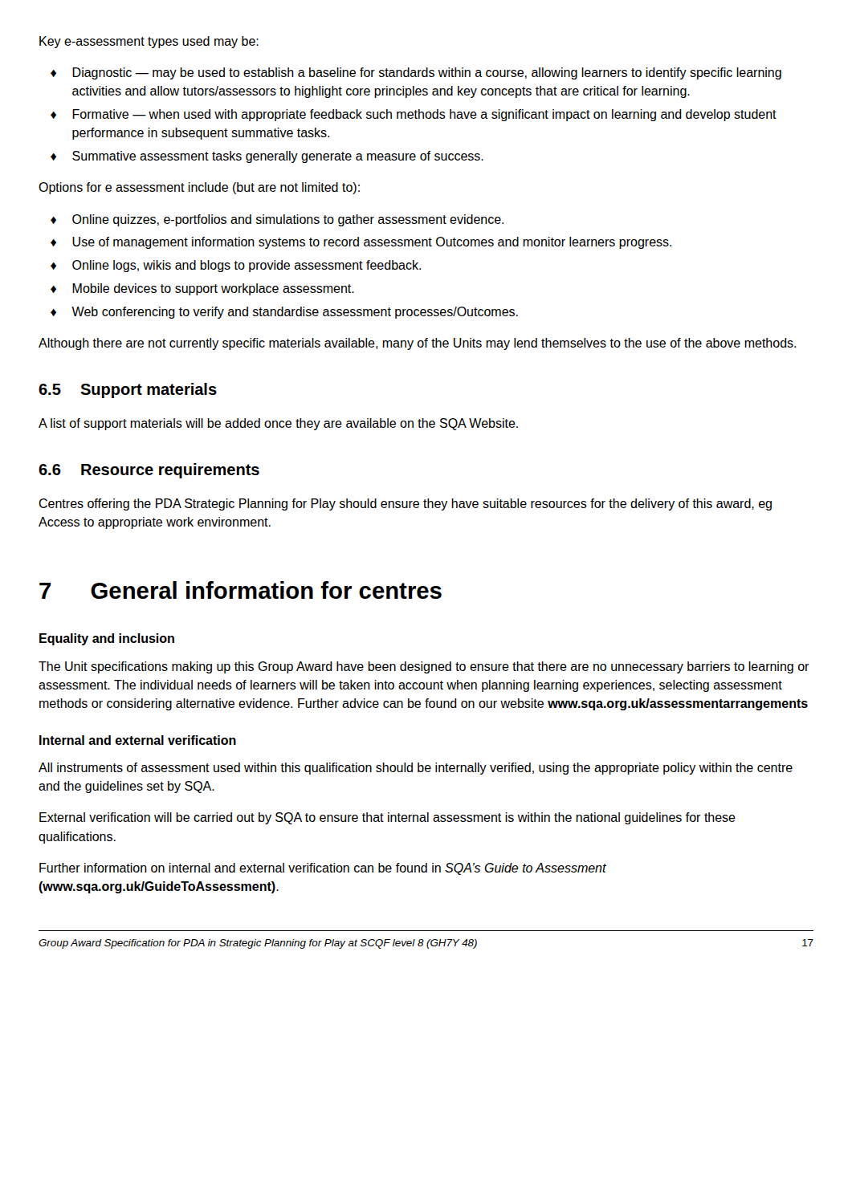Key e-assessment types used may be:
Diagnostic — may be used to establish a baseline for standards within a course, allowing learners to identify specific learning activities and allow tutors/assessors to highlight core principles and key concepts that are critical for learning.
Formative — when used with appropriate feedback such methods have a significant impact on learning and develop student performance in subsequent summative tasks.
Summative assessment tasks generally generate a measure of success.
Options for e assessment include (but are not limited to):
Online quizzes, e-portfolios and simulations to gather assessment evidence.
Use of management information systems to record assessment Outcomes and monitor learners progress.
Online logs, wikis and blogs to provide assessment feedback.
Mobile devices to support workplace assessment.
Web conferencing to verify and standardise assessment processes/Outcomes.
Although there are not currently specific materials available, many of the Units may lend themselves to the use of the above methods.
6.5 Support materials
A list of support materials will be added once they are available on the SQA Website.
6.6 Resource requirements
Centres offering the PDA Strategic Planning for Play should ensure they have suitable resources for the delivery of this award, eg Access to appropriate work environment.
7 General information for centres
Equality and inclusion
The Unit specifications making up this Group Award have been designed to ensure that there are no unnecessary barriers to learning or assessment. The individual needs of learners will be taken into account when planning learning experiences, selecting assessment methods or considering alternative evidence. Further advice can be found on our website www.sqa.org.uk/assessmentarrangements
Internal and external verification
All instruments of assessment used within this qualification should be internally verified, using the appropriate policy within the centre and the guidelines set by SQA.
External verification will be carried out by SQA to ensure that internal assessment is within the national guidelines for these qualifications.
Further information on internal and external verification can be found in SQA’s Guide to Assessment (www.sqa.org.uk/GuideToAssessment).
Group Award Specification for PDA in Strategic Planning for Play at SCQF level 8 (GH7Y 48) 17